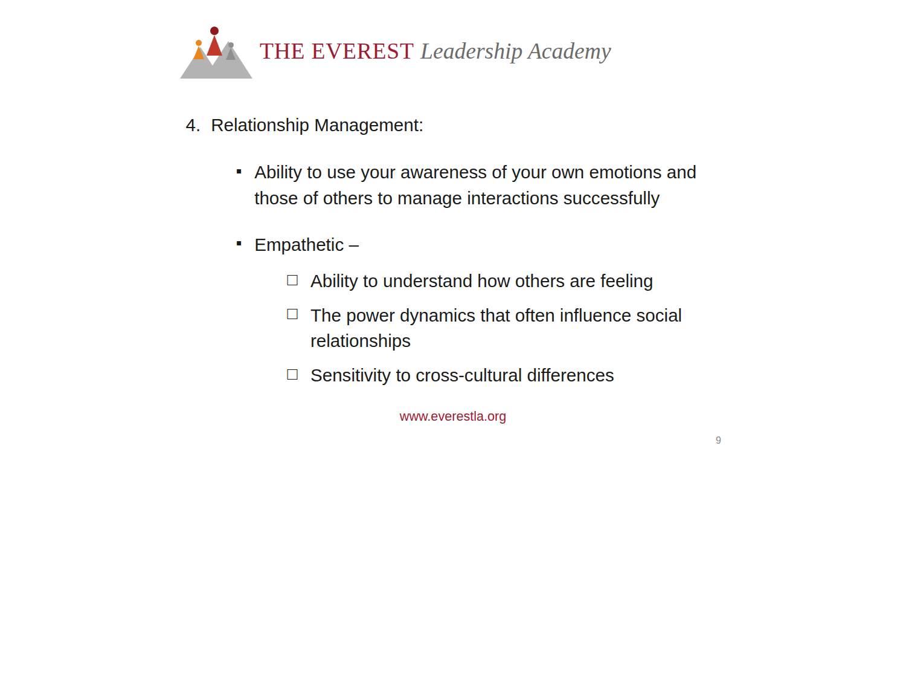THE EVEREST Leadership Academy
Relationship Management:
Ability to use your awareness of your own emotions and those of others to manage interactions successfully
Empathetic –
Ability to understand how others are feeling
The power dynamics that often influence social relationships
Sensitivity to cross-cultural differences
www.everestla.org 9